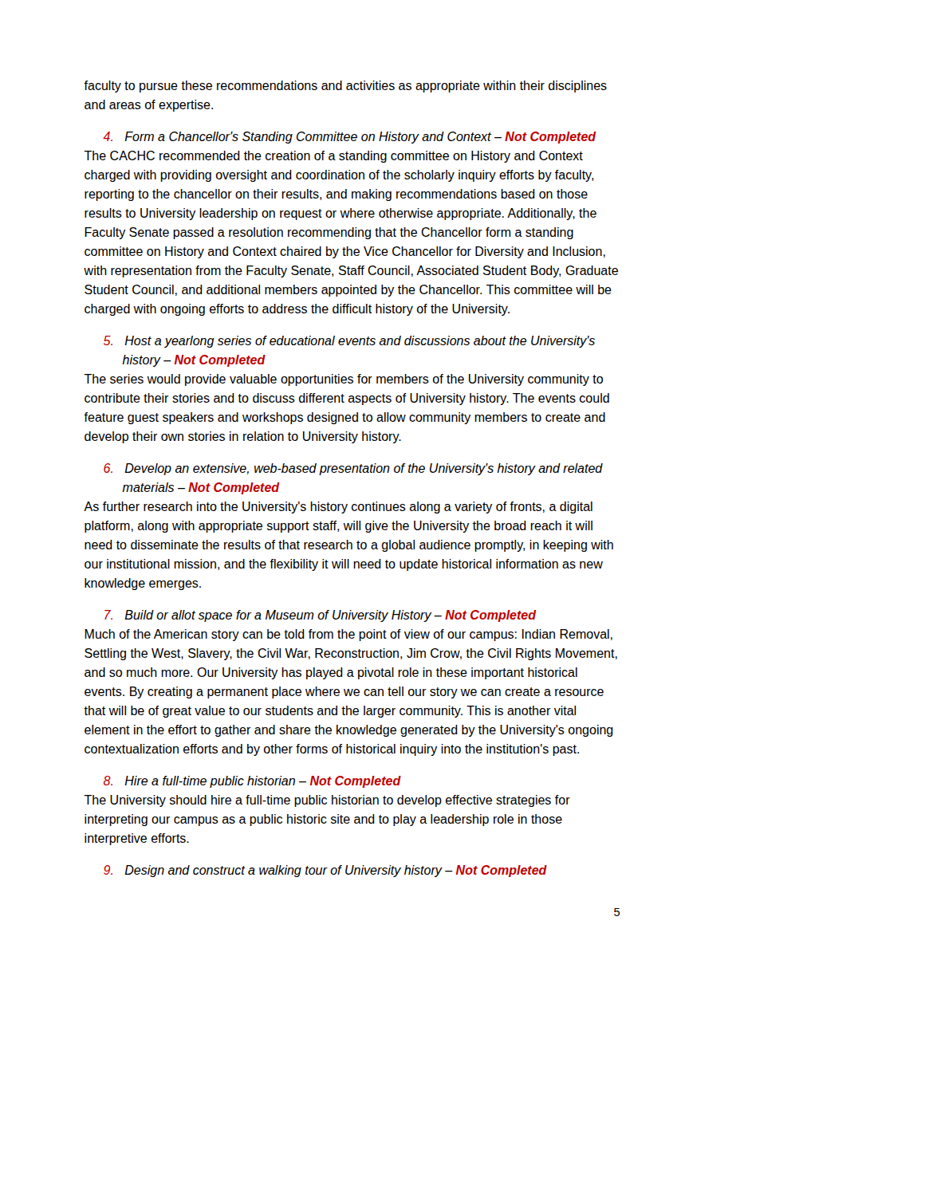faculty to pursue these recommendations and activities as appropriate within their disciplines and areas of expertise.
4. Form a Chancellor's Standing Committee on History and Context – Not Completed
The CACHC recommended the creation of a standing committee on History and Context charged with providing oversight and coordination of the scholarly inquiry efforts by faculty, reporting to the chancellor on their results, and making recommendations based on those results to University leadership on request or where otherwise appropriate. Additionally, the Faculty Senate passed a resolution recommending that the Chancellor form a standing committee on History and Context chaired by the Vice Chancellor for Diversity and Inclusion, with representation from the Faculty Senate, Staff Council, Associated Student Body, Graduate Student Council, and additional members appointed by the Chancellor. This committee will be charged with ongoing efforts to address the difficult history of the University.
5. Host a yearlong series of educational events and discussions about the University's history – Not Completed
The series would provide valuable opportunities for members of the University community to contribute their stories and to discuss different aspects of University history. The events could feature guest speakers and workshops designed to allow community members to create and develop their own stories in relation to University history.
6. Develop an extensive, web-based presentation of the University's history and related materials – Not Completed
As further research into the University's history continues along a variety of fronts, a digital platform, along with appropriate support staff, will give the University the broad reach it will need to disseminate the results of that research to a global audience promptly, in keeping with our institutional mission, and the flexibility it will need to update historical information as new knowledge emerges.
7. Build or allot space for a Museum of University History – Not Completed
Much of the American story can be told from the point of view of our campus: Indian Removal, Settling the West, Slavery, the Civil War, Reconstruction, Jim Crow, the Civil Rights Movement, and so much more. Our University has played a pivotal role in these important historical events. By creating a permanent place where we can tell our story we can create a resource that will be of great value to our students and the larger community. This is another vital element in the effort to gather and share the knowledge generated by the University's ongoing contextualization efforts and by other forms of historical inquiry into the institution's past.
8. Hire a full-time public historian – Not Completed
The University should hire a full-time public historian to develop effective strategies for interpreting our campus as a public historic site and to play a leadership role in those interpretive efforts.
9. Design and construct a walking tour of University history – Not Completed
5